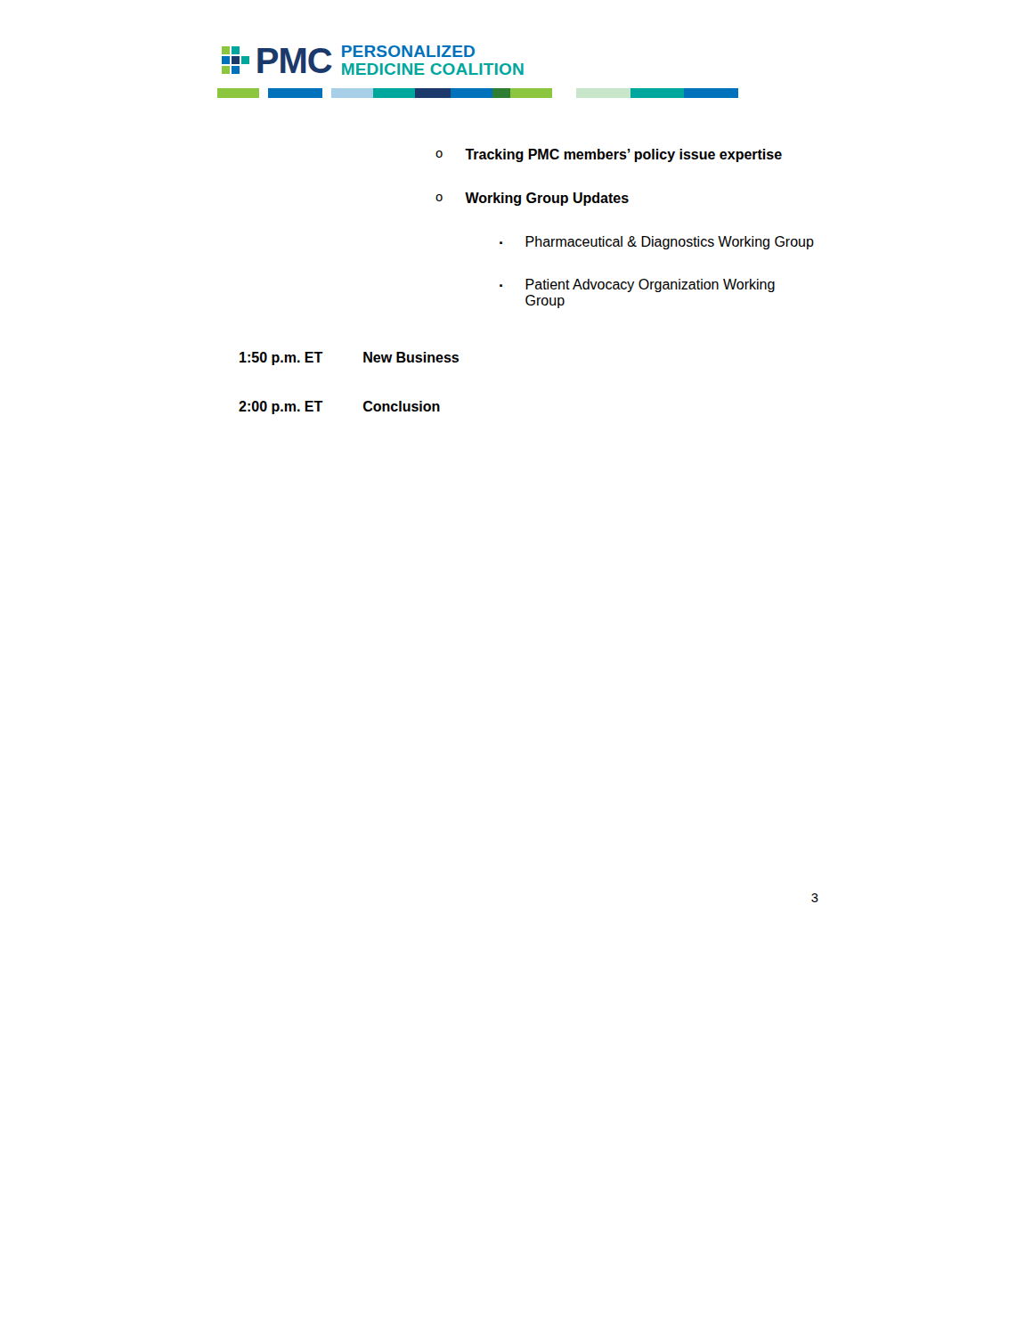PMC
PERSONALIZED
MEDICINE COALITION
o
Tracking PMC members’ policy issue expertise
o
Working Group Updates
▪
Pharmaceutical & Diagnostics Working Group
▪
Patient Advocacy Organization Working Group
1:50 p.m. ET
New Business
2:00 p.m. ET
Conclusion
3